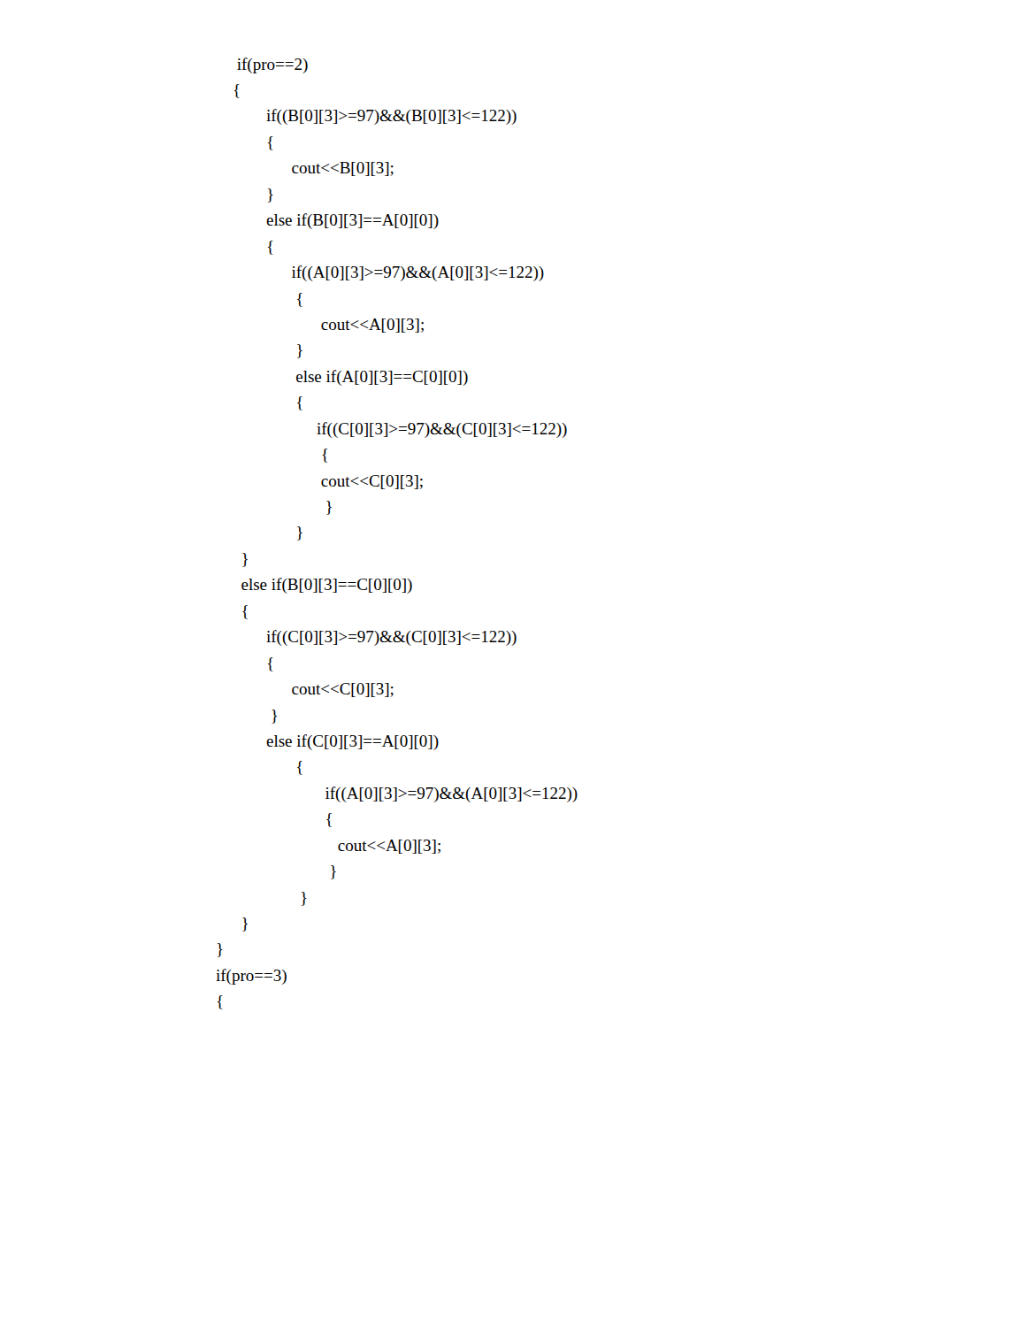if(pro==2)
    {
            if((B[0][3]>=97)&&(B[0][3]<=122))
            {
                  cout<<B[0][3];
            }
            else if(B[0][3]==A[0][0])
            {
                  if((A[0][3]>=97)&&(A[0][3]<=122))
                   {
                         cout<<A[0][3];
                   }
                   else if(A[0][3]==C[0][0])
                   {
                        if((C[0][3]>=97)&&(C[0][3]<=122))
                         {
                         cout<<C[0][3];
                          }
                   }
      }
      else if(B[0][3]==C[0][0])
      {
            if((C[0][3]>=97)&&(C[0][3]<=122))
            {
                  cout<<C[0][3];
             }
            else if(C[0][3]==A[0][0])
                   {
                          if((A[0][3]>=97)&&(A[0][3]<=122))
                          {
                             cout<<A[0][3];
                           }
                    }
      }
}
if(pro==3)
{